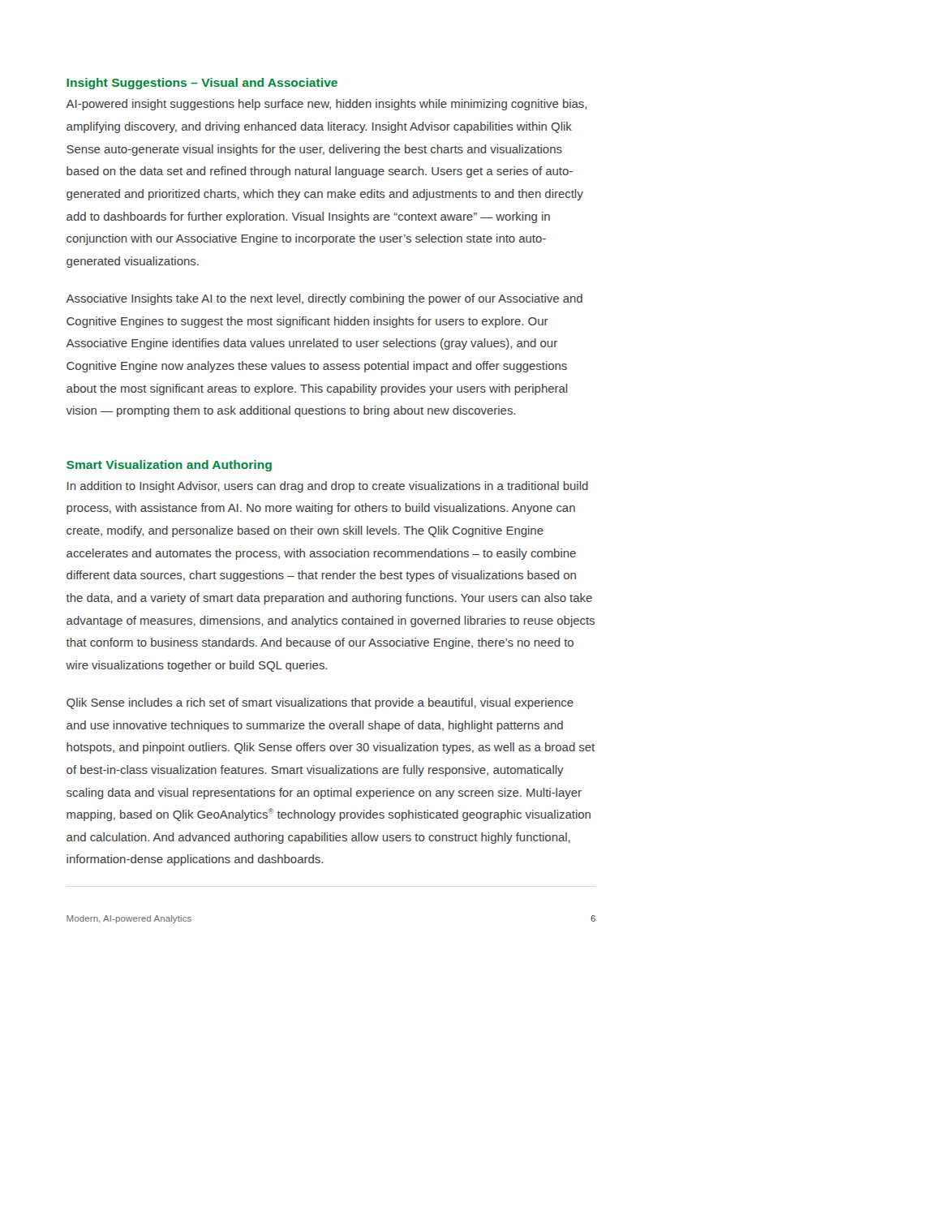Insight Suggestions – Visual and Associative
AI-powered insight suggestions help surface new, hidden insights while minimizing cognitive bias, amplifying discovery, and driving enhanced data literacy. Insight Advisor capabilities within Qlik Sense auto-generate visual insights for the user, delivering the best charts and visualizations based on the data set and refined through natural language search. Users get a series of auto-generated and prioritized charts, which they can make edits and adjustments to and then directly add to dashboards for further exploration. Visual Insights are “context aware” — working in conjunction with our Associative Engine to incorporate the user’s selection state into auto-generated visualizations.
Associative Insights take AI to the next level, directly combining the power of our Associative and Cognitive Engines to suggest the most significant hidden insights for users to explore. Our Associative Engine identifies data values unrelated to user selections (gray values), and our Cognitive Engine now analyzes these values to assess potential impact and offer suggestions about the most significant areas to explore. This capability provides your users with peripheral vision — prompting them to ask additional questions to bring about new discoveries.
Smart Visualization and Authoring
In addition to Insight Advisor, users can drag and drop to create visualizations in a traditional build process, with assistance from AI. No more waiting for others to build visualizations. Anyone can create, modify, and personalize based on their own skill levels. The Qlik Cognitive Engine accelerates and automates the process, with association recommendations – to easily combine different data sources, chart suggestions – that render the best types of visualizations based on the data, and a variety of smart data preparation and authoring functions. Your users can also take advantage of measures, dimensions, and analytics contained in governed libraries to reuse objects that conform to business standards. And because of our Associative Engine, there’s no need to wire visualizations together or build SQL queries.
Qlik Sense includes a rich set of smart visualizations that provide a beautiful, visual experience and use innovative techniques to summarize the overall shape of data, highlight patterns and hotspots, and pinpoint outliers. Qlik Sense offers over 30 visualization types, as well as a broad set of best-in-class visualization features. Smart visualizations are fully responsive, automatically scaling data and visual representations for an optimal experience on any screen size. Multi-layer mapping, based on Qlik GeoAnalytics® technology provides sophisticated geographic visualization and calculation. And advanced authoring capabilities allow users to construct highly functional, information-dense applications and dashboards.
Modern, AI-powered Analytics 6